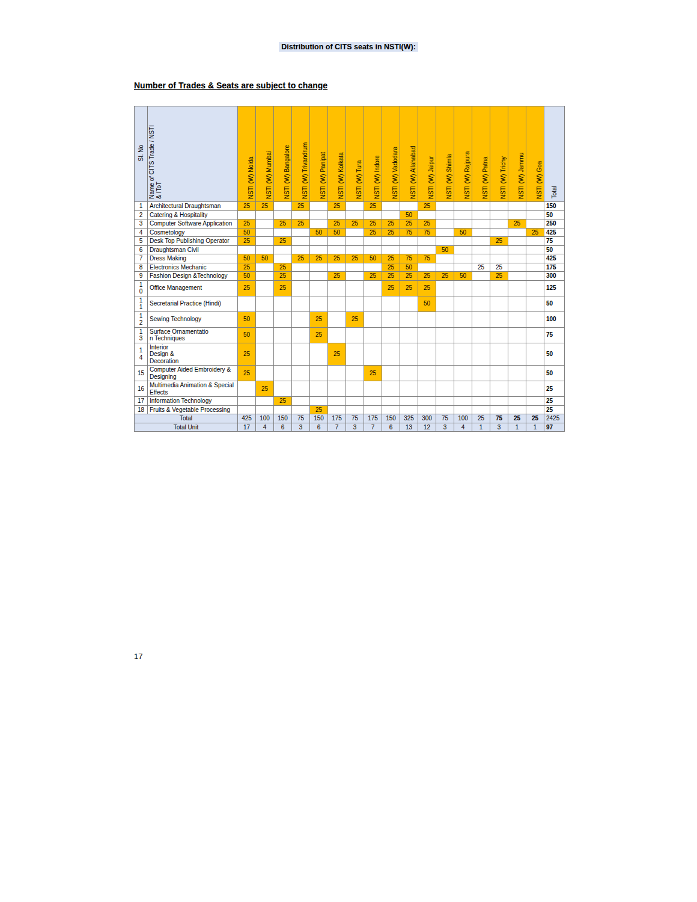Distribution of CITS seats in NSTI(W):
Number of Trades & Seats are subject to change
| Sl. No | Name of CITS Trade / NSTI & IToT | NSTI (W) Noida | NSTI (W) Mumbai | NSTI (W) Bangalore | NSTI (W) Trivandrum | NSTI (W) Panipat | NSTI (W) Kolkata | NSTI (W) Tura | NSTI (W) Indore | NSTI (W) Vadodara | NSTI (W) Allahabad | NSTI (W) Jaipur | NSTI (W) Shimla | NSTI (W) Rajpura | NSTI (W) Patna | NSTI (W) Trichy | NSTI (W) Jammu | NSTI (W) Goa | Total |
| --- | --- | --- | --- | --- | --- | --- | --- | --- | --- | --- | --- | --- | --- | --- | --- | --- | --- | --- | --- |
| 1 | Architectural Draughtsman | 25 | 25 | | 25 | | 25 | | 25 | | | 25 | | | | | | | 150 |
| 2 | Catering & Hospitality | | | | | | | | | | 50 | | | | | | | | 50 |
| 3 | Computer Software Application | 25 | | 25 | 25 | | 25 | 25 | 25 | 25 | 25 | 25 | | | | | 25 | | 250 |
| 4 | Cosmetology | 50 | | | | 50 | 50 | | 25 | 25 | 75 | 75 | | 50 | | | | 25 | 425 |
| 5 | Desk Top Publishing Operator | 25 | | 25 | | | | | | | | | | | | 25 | | | 75 |
| 6 | Draughtsman Civil | | | | | | | | | | | | 50 | | | | | | 50 |
| 7 | Dress Making | 50 | 50 | | 25 | 25 | 25 | 25 | 50 | 25 | 75 | 75 | | | | | | | 425 |
| 8 | Electronics Mechanic | 25 | | 25 | | | | | | 25 | 50 | | | | 25 | 25 | | | 175 |
| 9 | Fashion Design &Technology | 50 | | 25 | | | 25 | | 25 | 25 | 25 | 25 | 25 | 50 | | 25 | | | 300 |
| 1 0 | Office Management | 25 | | 25 | | | | | | 25 | 25 | 25 | | | | | | | 125 |
| 1 1 | Secretarial Practice (Hindi) | | | | | | | | | | | 50 | | | | | | | 50 |
| 1 2 | Sewing Technology | 50 | | | | 25 | | 25 | | | | | | | | | | | 100 |
| 1 3 | Surface Ornamentatio n Techniques | 50 | | | | 25 | | | | | | | | | | | | | 75 |
| 1 4 | Interior Design & Decoration | 25 | | | | | 25 | | | | | | | | | | | | 50 |
| 15 | Computer Aided Embroidery & Designing | 25 | | | | | | | 25 | | | | | | | | | | 50 |
| 16 | Multimedia Animation & Special Effects | | 25 | | | | | | | | | | | | | | | | 25 |
| 17 | Information Technology | | | 25 | | | | | | | | | | | | | | | 25 |
| 18 | Fruits & Vegetable Processing | | | | | 25 | | | | | | | | | | | | | 25 |
| Total | 425 | 100 | 150 | 75 | 150 | 175 | 75 | 175 | 150 | 325 | 300 | 75 | 100 | 25 | 75 | 25 | 25 | 2425 |
| Total Unit | 17 | 4 | 6 | 3 | 6 | 7 | 3 | 7 | 6 | 13 | 12 | 3 | 4 | 1 | 3 | 1 | 1 | 97 |
17